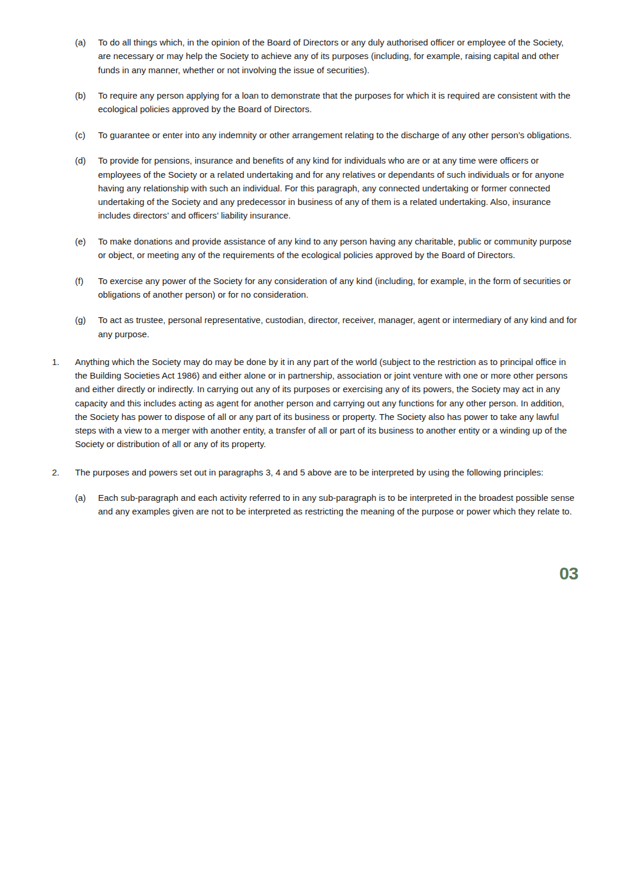(a) To do all things which, in the opinion of the Board of Directors or any duly authorised officer or employee of the Society, are necessary or may help the Society to achieve any of its purposes (including, for example, raising capital and other funds in any manner, whether or not involving the issue of securities).
(b) To require any person applying for a loan to demonstrate that the purposes for which it is required are consistent with the ecological policies approved by the Board of Directors.
(c) To guarantee or enter into any indemnity or other arrangement relating to the discharge of any other person’s obligations.
(d) To provide for pensions, insurance and benefits of any kind for individuals who are or at any time were officers or employees of the Society or a related undertaking and for any relatives or dependants of such individuals or for anyone having any relationship with such an individual. For this paragraph, any connected undertaking or former connected undertaking of the Society and any predecessor in business of any of them is a related undertaking. Also, insurance includes directors’ and officers’ liability insurance.
(e) To make donations and provide assistance of any kind to any person having any charitable, public or community purpose or object, or meeting any of the requirements of the ecological policies approved by the Board of Directors.
(f) To exercise any power of the Society for any consideration of any kind (including, for example, in the form of securities or obligations of another person) or for no consideration.
(g) To act as trustee, personal representative, custodian, director, receiver, manager, agent or intermediary of any kind and for any purpose.
Anything which the Society may do may be done by it in any part of the world (subject to the restriction as to principal office in the Building Societies Act 1986) and either alone or in partnership, association or joint venture with one or more other persons and either directly or indirectly. In carrying out any of its purposes or exercising any of its powers, the Society may act in any capacity and this includes acting as agent for another person and carrying out any functions for any other person. In addition, the Society has power to dispose of all or any part of its business or property. The Society also has power to take any lawful steps with a view to a merger with another entity, a transfer of all or part of its business to another entity or a winding up of the Society or distribution of all or any of its property.
The purposes and powers set out in paragraphs 3, 4 and 5 above are to be interpreted by using the following principles:
(a) Each sub-paragraph and each activity referred to in any sub-paragraph is to be interpreted in the broadest possible sense and any examples given are not to be interpreted as restricting the meaning of the purpose or power which they relate to.
03